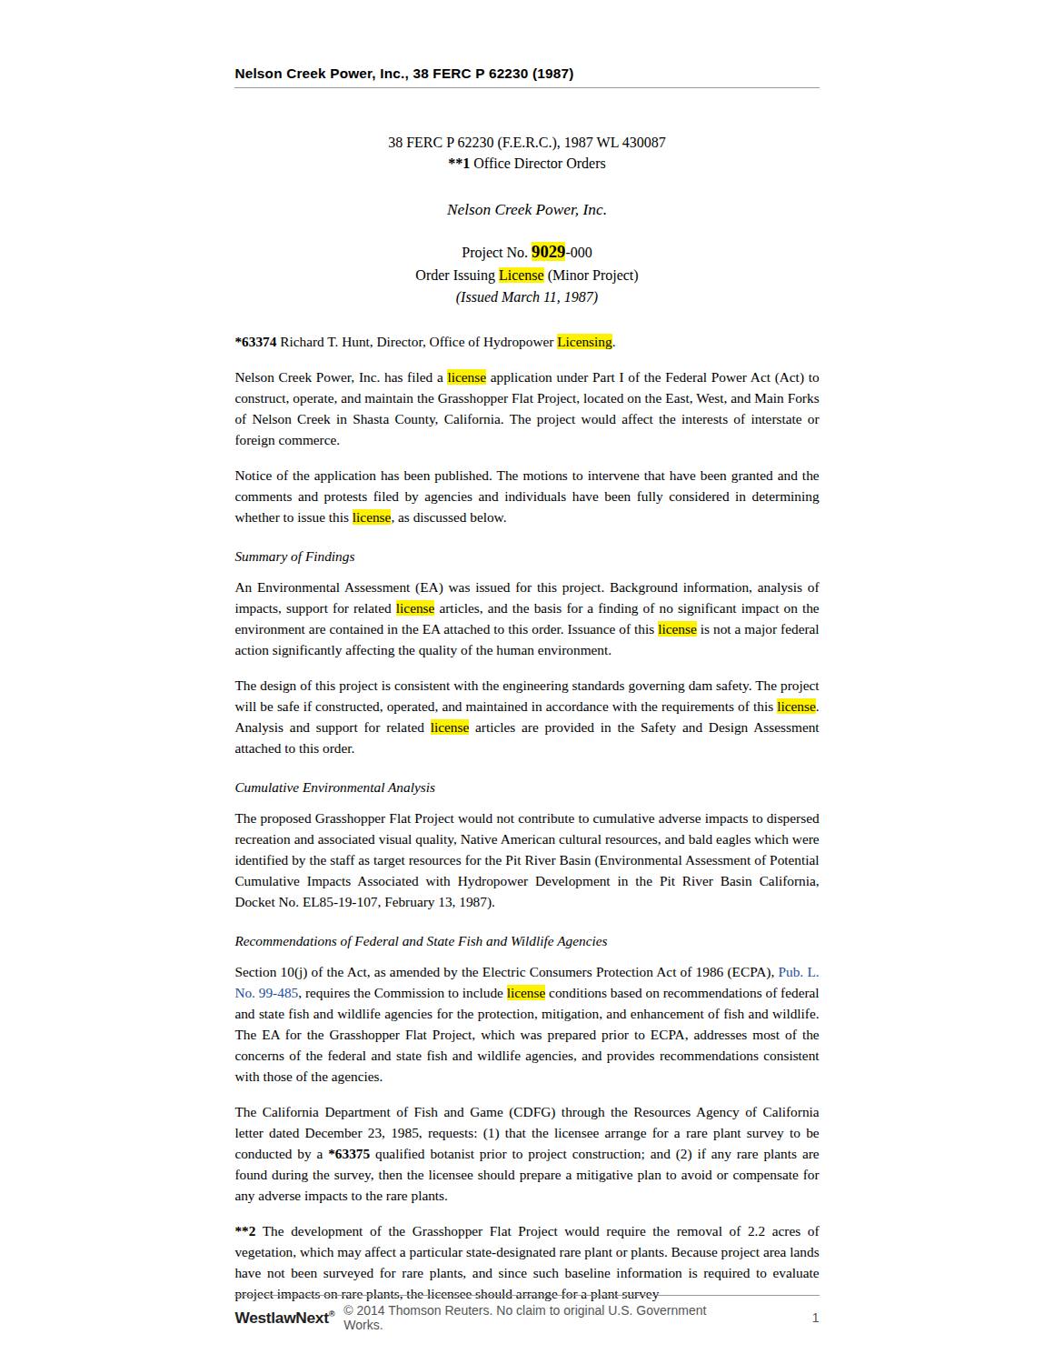Nelson Creek Power, Inc., 38 FERC P 62230 (1987)
38 FERC P 62230 (F.E.R.C.), 1987 WL 430087
**1 Office Director Orders
Nelson Creek Power, Inc.
Project No. 9029-000
Order Issuing License (Minor Project)
(Issued March 11, 1987)
*63374 Richard T. Hunt, Director, Office of Hydropower Licensing.
Nelson Creek Power, Inc. has filed a license application under Part I of the Federal Power Act (Act) to construct, operate, and maintain the Grasshopper Flat Project, located on the East, West, and Main Forks of Nelson Creek in Shasta County, California. The project would affect the interests of interstate or foreign commerce.
Notice of the application has been published. The motions to intervene that have been granted and the comments and protests filed by agencies and individuals have been fully considered in determining whether to issue this license, as discussed below.
Summary of Findings
An Environmental Assessment (EA) was issued for this project. Background information, analysis of impacts, support for related license articles, and the basis for a finding of no significant impact on the environment are contained in the EA attached to this order. Issuance of this license is not a major federal action significantly affecting the quality of the human environment.
The design of this project is consistent with the engineering standards governing dam safety. The project will be safe if constructed, operated, and maintained in accordance with the requirements of this license. Analysis and support for related license articles are provided in the Safety and Design Assessment attached to this order.
Cumulative Environmental Analysis
The proposed Grasshopper Flat Project would not contribute to cumulative adverse impacts to dispersed recreation and associated visual quality, Native American cultural resources, and bald eagles which were identified by the staff as target resources for the Pit River Basin (Environmental Assessment of Potential Cumulative Impacts Associated with Hydropower Development in the Pit River Basin California, Docket No. EL85-19-107, February 13, 1987).
Recommendations of Federal and State Fish and Wildlife Agencies
Section 10(j) of the Act, as amended by the Electric Consumers Protection Act of 1986 (ECPA), Pub. L. No. 99-485, requires the Commission to include license conditions based on recommendations of federal and state fish and wildlife agencies for the protection, mitigation, and enhancement of fish and wildlife. The EA for the Grasshopper Flat Project, which was prepared prior to ECPA, addresses most of the concerns of the federal and state fish and wildlife agencies, and provides recommendations consistent with those of the agencies.
The California Department of Fish and Game (CDFG) through the Resources Agency of California letter dated December 23, 1985, requests: (1) that the licensee arrange for a rare plant survey to be conducted by a *63375 qualified botanist prior to project construction; and (2) if any rare plants are found during the survey, then the licensee should prepare a mitigative plan to avoid or compensate for any adverse impacts to the rare plants.
**2 The development of the Grasshopper Flat Project would require the removal of 2.2 acres of vegetation, which may affect a particular state-designated rare plant or plants. Because project area lands have not been surveyed for rare plants, and since such baseline information is required to evaluate project impacts on rare plants, the licensee should arrange for a plant survey
WestlawNext®
© 2014 Thomson Reuters. No claim to original U.S. Government Works.
1